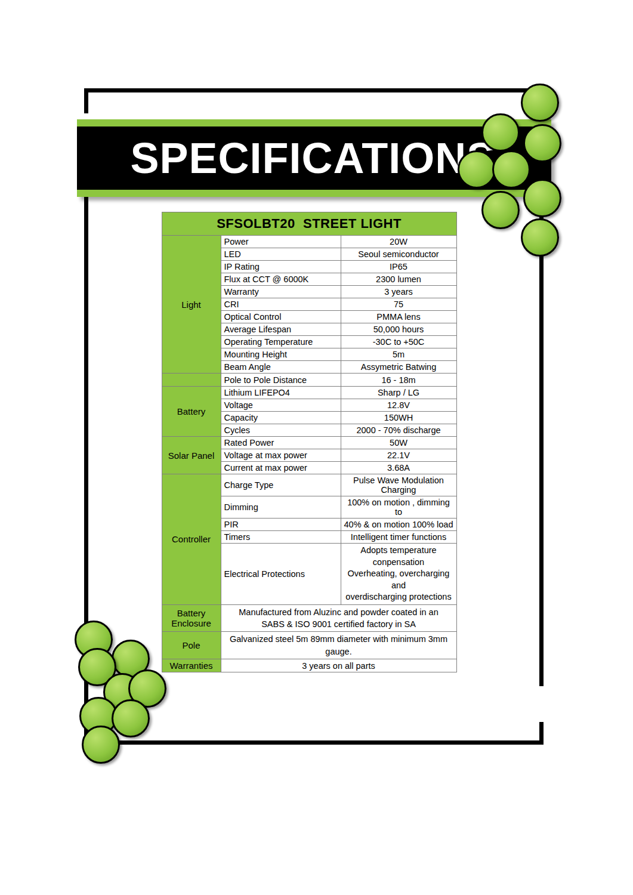SPECIFICATIONS
| SFSOLBT20 STREET LIGHT |
| --- |
| Light | Power | 20W |
| LED | Seoul semiconductor |
| IP Rating | IP65 |
| Flux at CCT @ 6000K | 2300 lumen |
| Warranty | 3 years |
| CRI | 75 |
| Optical Control | PMMA lens |
| Average Lifespan | 50,000 hours |
| Operating Temperature | -30C to +50C |
| Mounting Height | 5m |
| Beam Angle | Assymetric Batwing |
| | Pole to Pole Distance | 16 - 18m |
| Battery | Lithium LIFEPO4 | Sharp / LG |
| Voltage | 12.8V |
| Capacity | 150WH |
| Cycles | 2000 - 70% discharge |
| Solar Panel | Rated Power | 50W |
| Voltage at max power | 22.1V |
| Current at max power | 3.68A |
| Controller | Charge Type | Pulse Wave Modulation Charging |
| Dimming | 100% on motion , dimming to |
| PIR | 40% & on motion 100% load |
| Timers | Intelligent timer functions |
| Electrical Protections | Adopts temperature conpensation Overheating, overcharging and overdischarging protections |
| Battery Enclosure | Manufactured from Aluzinc and powder coated in an SABS & ISO 9001 certified factory in SA |
| Pole | Galvanized steel 5m 89mm diameter with minimum 3mm gauge. |
| Warranties | 3 years on all parts |